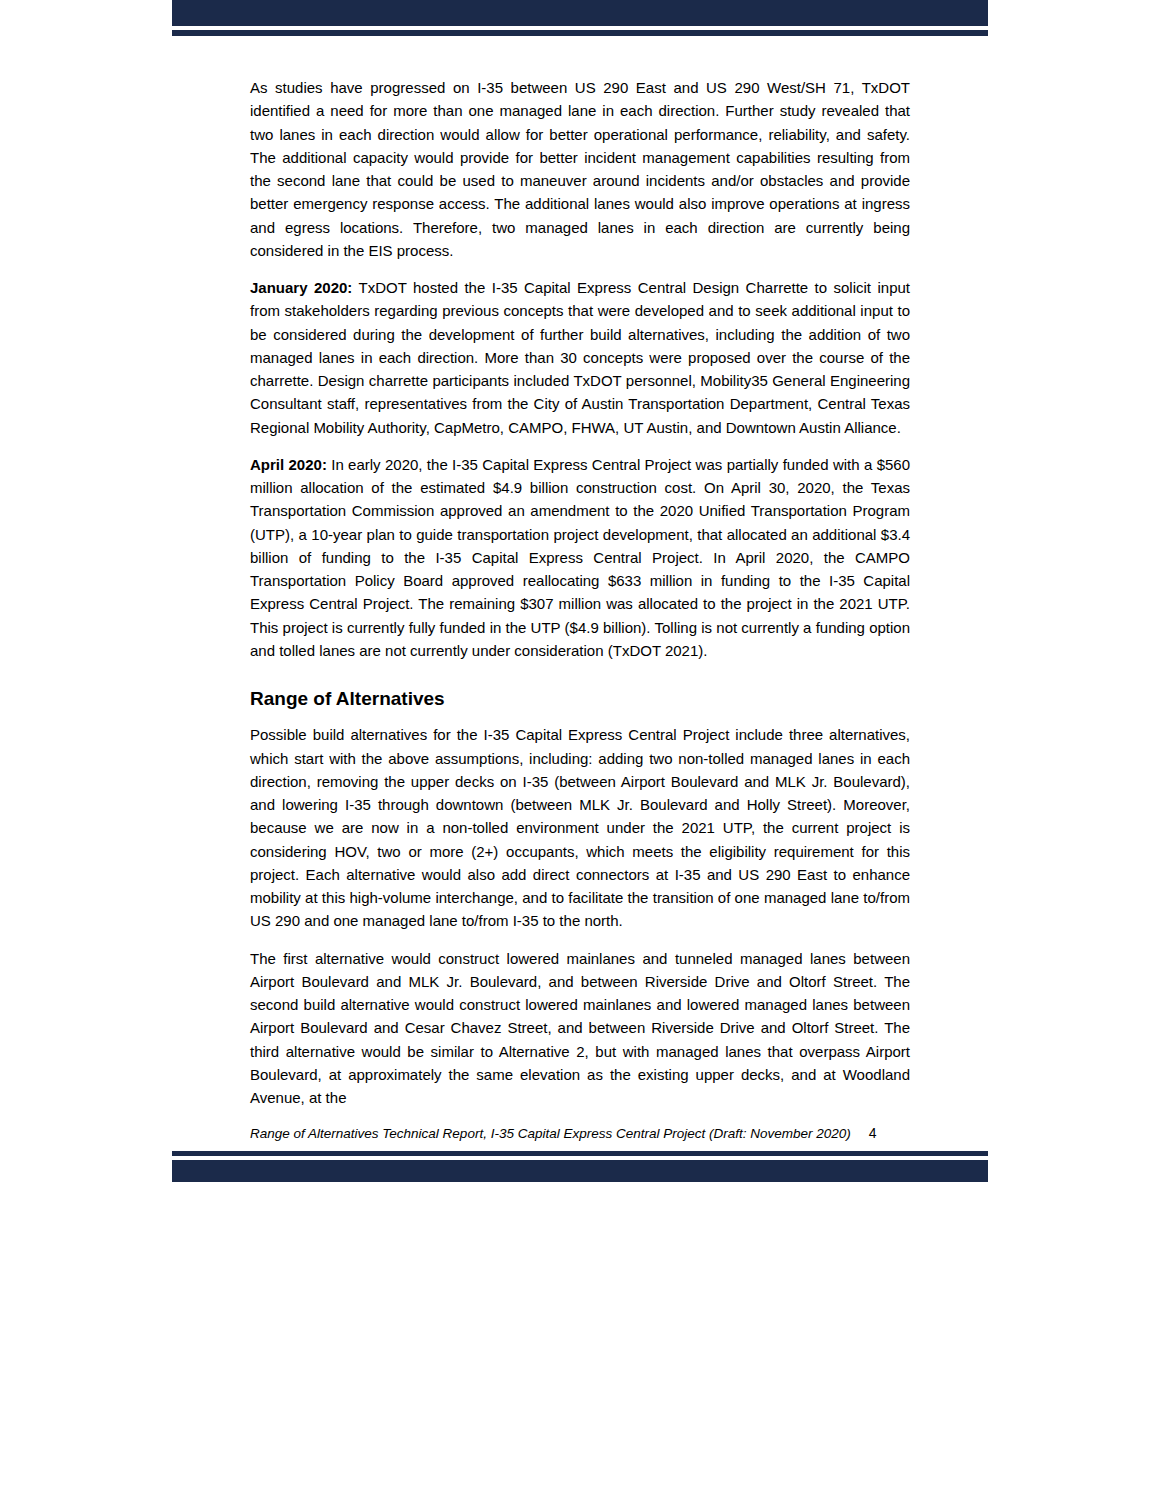As studies have progressed on I-35 between US 290 East and US 290 West/SH 71, TxDOT identified a need for more than one managed lane in each direction. Further study revealed that two lanes in each direction would allow for better operational performance, reliability, and safety. The additional capacity would provide for better incident management capabilities resulting from the second lane that could be used to maneuver around incidents and/or obstacles and provide better emergency response access. The additional lanes would also improve operations at ingress and egress locations. Therefore, two managed lanes in each direction are currently being considered in the EIS process.
January 2020: TxDOT hosted the I-35 Capital Express Central Design Charrette to solicit input from stakeholders regarding previous concepts that were developed and to seek additional input to be considered during the development of further build alternatives, including the addition of two managed lanes in each direction. More than 30 concepts were proposed over the course of the charrette. Design charrette participants included TxDOT personnel, Mobility35 General Engineering Consultant staff, representatives from the City of Austin Transportation Department, Central Texas Regional Mobility Authority, CapMetro, CAMPO, FHWA, UT Austin, and Downtown Austin Alliance.
April 2020: In early 2020, the I-35 Capital Express Central Project was partially funded with a $560 million allocation of the estimated $4.9 billion construction cost. On April 30, 2020, the Texas Transportation Commission approved an amendment to the 2020 Unified Transportation Program (UTP), a 10-year plan to guide transportation project development, that allocated an additional $3.4 billion of funding to the I-35 Capital Express Central Project. In April 2020, the CAMPO Transportation Policy Board approved reallocating $633 million in funding to the I-35 Capital Express Central Project. The remaining $307 million was allocated to the project in the 2021 UTP. This project is currently fully funded in the UTP ($4.9 billion). Tolling is not currently a funding option and tolled lanes are not currently under consideration (TxDOT 2021).
Range of Alternatives
Possible build alternatives for the I-35 Capital Express Central Project include three alternatives, which start with the above assumptions, including: adding two non-tolled managed lanes in each direction, removing the upper decks on I-35 (between Airport Boulevard and MLK Jr. Boulevard), and lowering I-35 through downtown (between MLK Jr. Boulevard and Holly Street). Moreover, because we are now in a non-tolled environment under the 2021 UTP, the current project is considering HOV, two or more (2+) occupants, which meets the eligibility requirement for this project. Each alternative would also add direct connectors at I-35 and US 290 East to enhance mobility at this high-volume interchange, and to facilitate the transition of one managed lane to/from US 290 and one managed lane to/from I-35 to the north.
The first alternative would construct lowered mainlanes and tunneled managed lanes between Airport Boulevard and MLK Jr. Boulevard, and between Riverside Drive and Oltorf Street. The second build alternative would construct lowered mainlanes and lowered managed lanes between Airport Boulevard and Cesar Chavez Street, and between Riverside Drive and Oltorf Street. The third alternative would be similar to Alternative 2, but with managed lanes that overpass Airport Boulevard, at approximately the same elevation as the existing upper decks, and at Woodland Avenue, at the
Range of Alternatives Technical Report, I-35 Capital Express Central Project (Draft: November 2020) 4